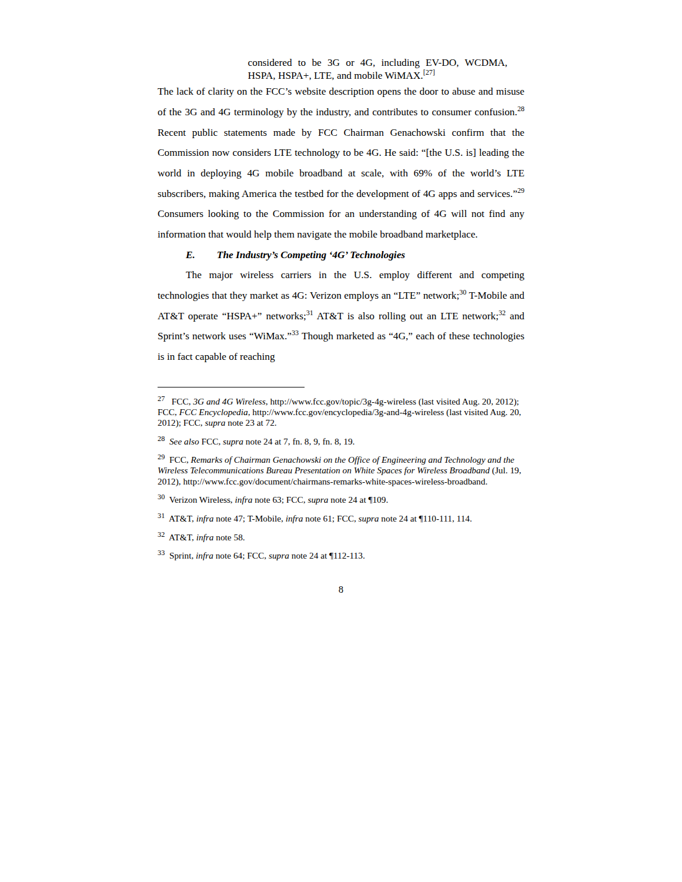considered to be 3G or 4G, including EV-DO, WCDMA, HSPA, HSPA+, LTE, and mobile WiMAX.[27]
The lack of clarity on the FCC’s website description opens the door to abuse and misuse of the 3G and 4G terminology by the industry, and contributes to consumer confusion.28 Recent public statements made by FCC Chairman Genachowski confirm that the Commission now considers LTE technology to be 4G. He said: “[the U.S. is] leading the world in deploying 4G mobile broadband at scale, with 69% of the world’s LTE subscribers, making America the testbed for the development of 4G apps and services.”29 Consumers looking to the Commission for an understanding of 4G will not find any information that would help them navigate the mobile broadband marketplace.
E. The Industry’s Competing ‘4G’ Technologies
The major wireless carriers in the U.S. employ different and competing technologies that they market as 4G: Verizon employs an “LTE” network;30 T-Mobile and AT&T operate “HSPA+” networks;31 AT&T is also rolling out an LTE network;32 and Sprint’s network uses “WiMax.”33 Though marketed as “4G,” each of these technologies is in fact capable of reaching
27 FCC, 3G and 4G Wireless, http://www.fcc.gov/topic/3g-4g-wireless (last visited Aug. 20, 2012); FCC, FCC Encyclopedia, http://www.fcc.gov/encyclopedia/3g-and-4g-wireless (last visited Aug. 20, 2012); FCC, supra note 23 at 72.
28 See also FCC, supra note 24 at 7, fn. 8, 9, fn. 8, 19.
29 FCC, Remarks of Chairman Genachowski on the Office of Engineering and Technology and the Wireless Telecommunications Bureau Presentation on White Spaces for Wireless Broadband (Jul. 19, 2012), http://www.fcc.gov/document/chairmans-remarks-white-spaces-wireless-broadband.
30 Verizon Wireless, infra note 63; FCC, supra note 24 at ¶109.
31 AT&T, infra note 47; T-Mobile, infra note 61; FCC, supra note 24 at ¶110-111, 114.
32 AT&T, infra note 58.
33 Sprint, infra note 64; FCC, supra note 24 at ¶112-113.
8